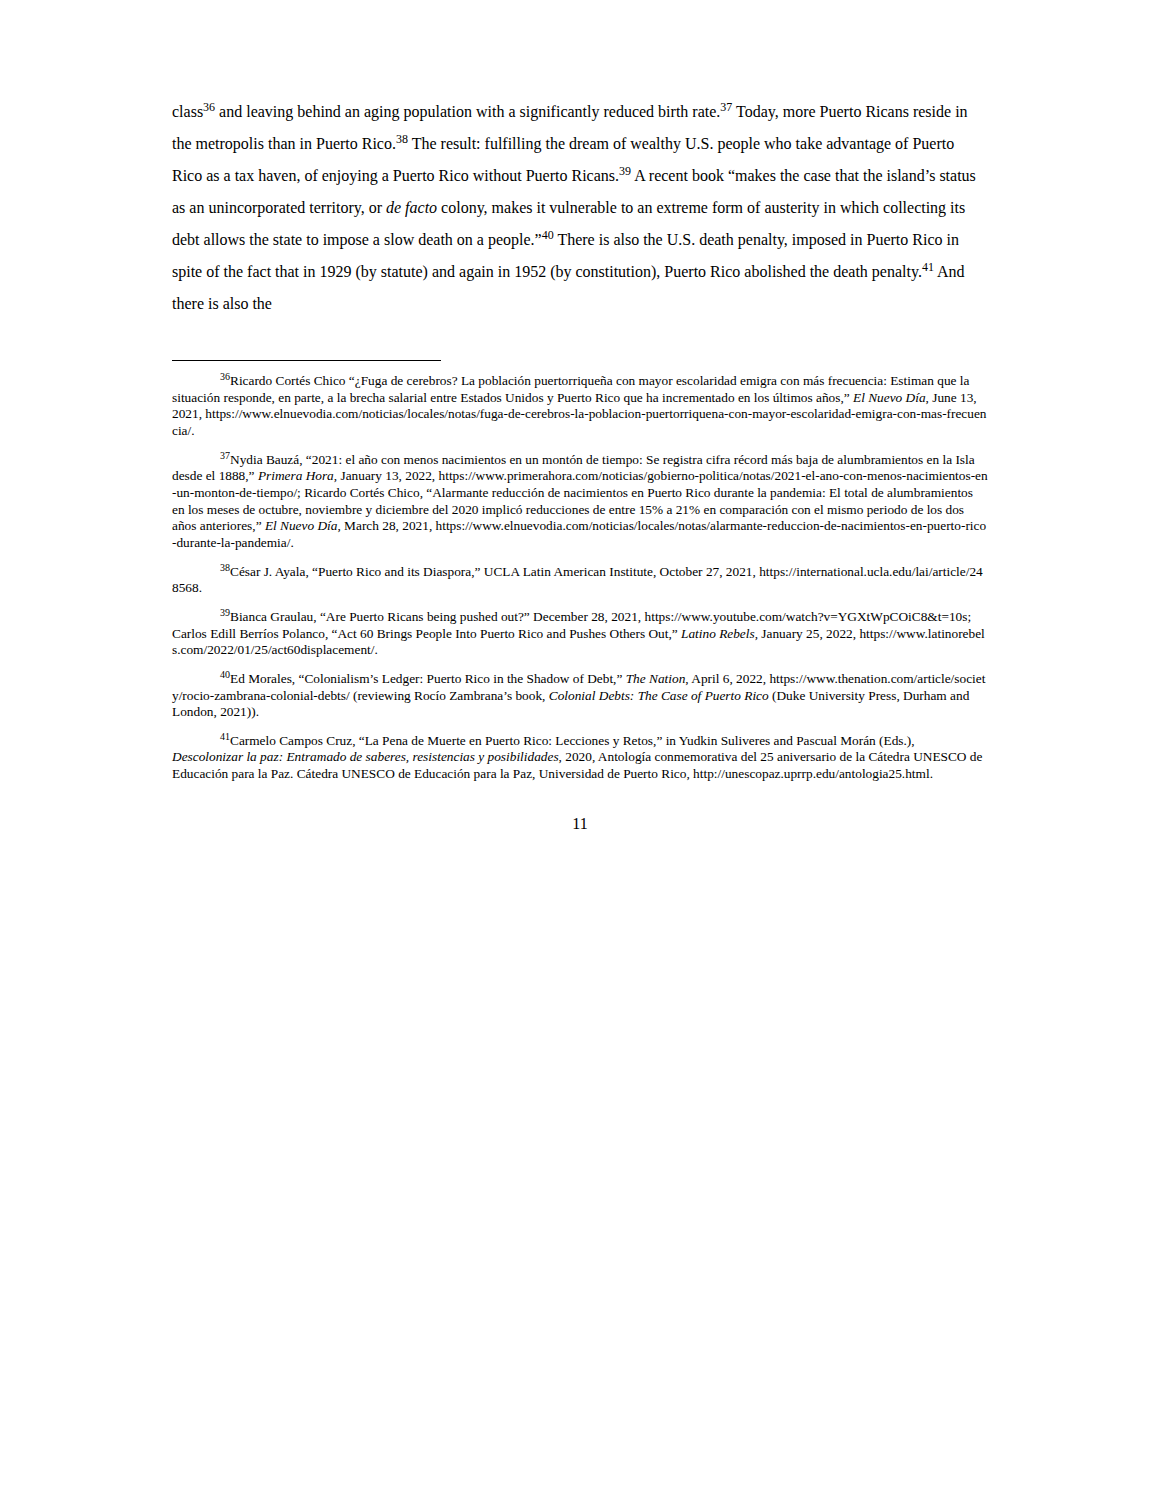class36 and leaving behind an aging population with a significantly reduced birth rate.37 Today, more Puerto Ricans reside in the metropolis than in Puerto Rico.38 The result: fulfilling the dream of wealthy U.S. people who take advantage of Puerto Rico as a tax haven, of enjoying a Puerto Rico without Puerto Ricans.39 A recent book “makes the case that the island’s status as an unincorporated territory, or de facto colony, makes it vulnerable to an extreme form of austerity in which collecting its debt allows the state to impose a slow death on a people.”40 There is also the U.S. death penalty, imposed in Puerto Rico in spite of the fact that in 1929 (by statute) and again in 1952 (by constitution), Puerto Rico abolished the death penalty.41 And there is also the
36Ricardo Cortés Chico “¿Fuga de cerebros? La población puertorriqueña con mayor escolaridad emigra con más frecuencia: Estiman que la situación responde, en parte, a la brecha salarial entre Estados Unidos y Puerto Rico que ha incrementado en los últimos años,” El Nuevo Día, June 13, 2021, https://www.elnuevodia.com/noticias/locales/notas/fuga-de-cerebros-la-poblacion-puertorriquena-con-mayor-escolaridad-emigra-con-mas-frecuencia/.
37Nydia Bauzá, “2021: el año con menos nacimientos en un montón de tiempo: Se registra cifra récord más baja de alumbramientos en la Isla desde el 1888,” Primera Hora, January 13, 2022, https://www.primerahora.com/noticias/gobierno-politica/notas/2021-el-ano-con-menos-nacimientos-en-un-monton-de-tiempo/; Ricardo Cortés Chico, “Alarmante reducción de nacimientos en Puerto Rico durante la pandemia: El total de alumbramientos en los meses de octubre, noviembre y diciembre del 2020 implicó reducciones de entre 15% a 21% en comparación con el mismo periodo de los dos años anteriores,” El Nuevo Día, March 28, 2021, https://www.elnuevodia.com/noticias/locales/notas/alarmante-reduccion-de-nacimientos-en-puerto-rico-durante-la-pandemia/.
38César J. Ayala, “Puerto Rico and its Diaspora,” UCLA Latin American Institute, October 27, 2021, https://international.ucla.edu/lai/article/248568.
39Bianca Graulau, “Are Puerto Ricans being pushed out?” December 28, 2021, https://www.youtube.com/watch?v=YGXtWpCOiC8&t=10s; Carlos Edill Berríos Polanco, “Act 60 Brings People Into Puerto Rico and Pushes Others Out,” Latino Rebels, January 25, 2022, https://www.latinorebels.com/2022/01/25/act60displacement/.
40Ed Morales, “Colonialism’s Ledger: Puerto Rico in the Shadow of Debt,” The Nation, April 6, 2022, https://www.thenation.com/article/society/rocio-zambrana-colonial-debts/ (reviewing Rocío Zambrana’s book, Colonial Debts: The Case of Puerto Rico (Duke University Press, Durham and London, 2021)).
41Carmelo Campos Cruz, “La Pena de Muerte en Puerto Rico: Lecciones y Retos,” in Yudkin Suliveres and Pascual Morán (Eds.), Descolonizar la paz: Entramado de saberes, resistencias y posibilidades, 2020, Antología conmemorativa del 25 aniversario de la Cátedra UNESCO de Educación para la Paz. Cátedra UNESCO de Educación para la Paz, Universidad de Puerto Rico, http://unescopaz.uprrp.edu/antologia25.html.
11